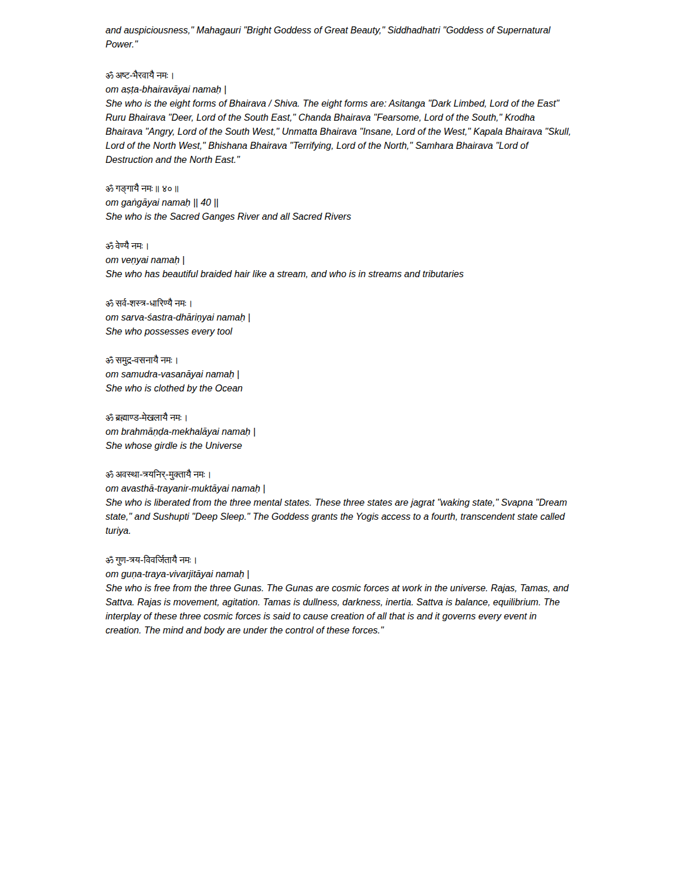and auspiciousness," Mahagauri "Bright Goddess of Great Beauty," Siddhadhatri "Goddess of Supernatural Power."
ॐ अष्ट-भैरवायै नमः।
om aṣṭa-bhairavāyai namaḥ |
She who is the eight forms of Bhairava / Shiva. The eight forms are: Asitanga "Dark Limbed, Lord of the East" Ruru Bhairava "Deer, Lord of the South East," Chanda Bhairava "Fearsome, Lord of the South," Krodha Bhairava "Angry, Lord of the South West," Unmatta Bhairava "Insane, Lord of the West," Kapala Bhairava "Skull, Lord of the North West," Bhishana Bhairava "Terrifying, Lord of the North," Samhara Bhairava "Lord of Destruction and the North East."
ॐ गङ्गायै नमः॥ ४०॥
om gaṅgāyai namaḥ || 40 ||
She who is the Sacred Ganges River and all Sacred Rivers
ॐ वेण्यै नमः।
om veṇyai namaḥ |
She who has beautiful braided hair like a stream, and who is in streams and tributaries
ॐ सर्व-शस्त्र-धारिण्यै नमः।
om sarva-śastra-dhāriṇyai namaḥ |
She who possesses every tool
ॐ समुद्र-वसनायै नमः।
om samudra-vasanāyai namaḥ |
She who is clothed by the Ocean
ॐ ब्रह्माण्ड-मेखलायै नमः।
om brahmāṇḍa-mekhalāyai namaḥ |
She whose girdle is the Universe
ॐ अवस्था-त्रयनिर्-मुक्तायै नमः।
om avasthā-trayanir-muktāyai namaḥ |
She who is liberated from the three mental states. These three states are jagrat "waking state," Svapna "Dream state," and Sushupti "Deep Sleep." The Goddess grants the Yogis access to a fourth, transcendent state called turiya.
ॐ गुण-त्रय-विवर्जितायै नमः।
om guṇa-traya-vivarjitāyai namaḥ |
She who is free from the three Gunas. The Gunas are cosmic forces at work in the universe. Rajas, Tamas, and Sattva. Rajas is movement, agitation. Tamas is dullness, darkness, inertia. Sattva is balance, equilibrium. The interplay of these three cosmic forces is said to cause creation of all that is and it governs every event in creation. The mind and body are under the control of these forces."